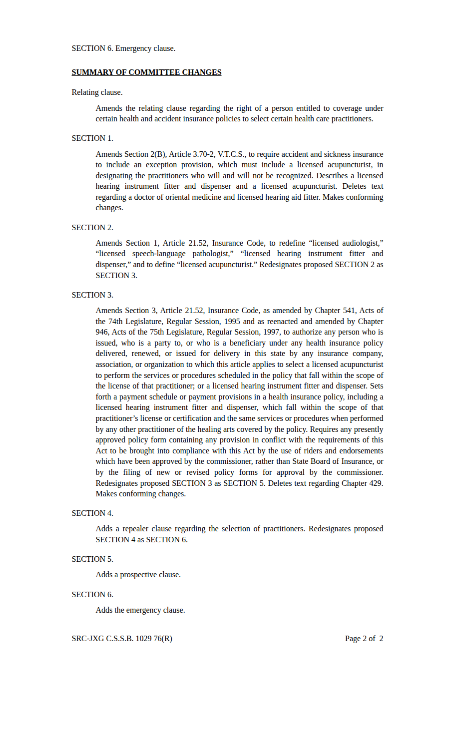SECTION 6. Emergency clause.
SUMMARY OF COMMITTEE CHANGES
Relating clause.
Amends the relating clause regarding the right of a person entitled to coverage under certain health and accident insurance policies to select certain health care practitioners.
SECTION 1.
Amends Section 2(B), Article 3.70-2, V.T.C.S., to require accident and sickness insurance to include an exception provision, which must include a licensed acupuncturist, in designating the practitioners who will and will not be recognized. Describes a licensed hearing instrument fitter and dispenser and a licensed acupuncturist. Deletes text regarding a doctor of oriental medicine and licensed hearing aid fitter. Makes conforming changes.
SECTION 2.
Amends Section 1, Article 21.52, Insurance Code, to redefine “licensed audiologist,” “licensed speech-language pathologist,” “licensed hearing instrument fitter and dispenser,” and to define “licensed acupuncturist.” Redesignates proposed SECTION 2 as SECTION 3.
SECTION 3.
Amends Section 3, Article 21.52, Insurance Code, as amended by Chapter 541, Acts of the 74th Legislature, Regular Session, 1995 and as reenacted and amended by Chapter 946, Acts of the 75th Legislature, Regular Session, 1997, to authorize any person who is issued, who is a party to, or who is a beneficiary under any health insurance policy delivered, renewed, or issued for delivery in this state by any insurance company, association, or organization to which this article applies to select a licensed acupuncturist to perform the services or procedures scheduled in the policy that fall within the scope of the license of that practitioner; or a licensed hearing instrument fitter and dispenser. Sets forth a payment schedule or payment provisions in a health insurance policy, including a licensed hearing instrument fitter and dispenser, which fall within the scope of that practitioner’s license or certification and the same services or procedures when performed by any other practitioner of the healing arts covered by the policy. Requires any presently approved policy form containing any provision in conflict with the requirements of this Act to be brought into compliance with this Act by the use of riders and endorsements which have been approved by the commissioner, rather than State Board of Insurance, or by the filing of new or revised policy forms for approval by the commissioner. Redesignates proposed SECTION 3 as SECTION 5. Deletes text regarding Chapter 429. Makes conforming changes.
SECTION 4.
Adds a repealer clause regarding the selection of practitioners. Redesignates proposed SECTION 4 as SECTION 6.
SECTION 5.
Adds a prospective clause.
SECTION 6.
Adds the emergency clause.
SRC-JXG C.S.S.B. 1029 76(R)
Page 2 of 2